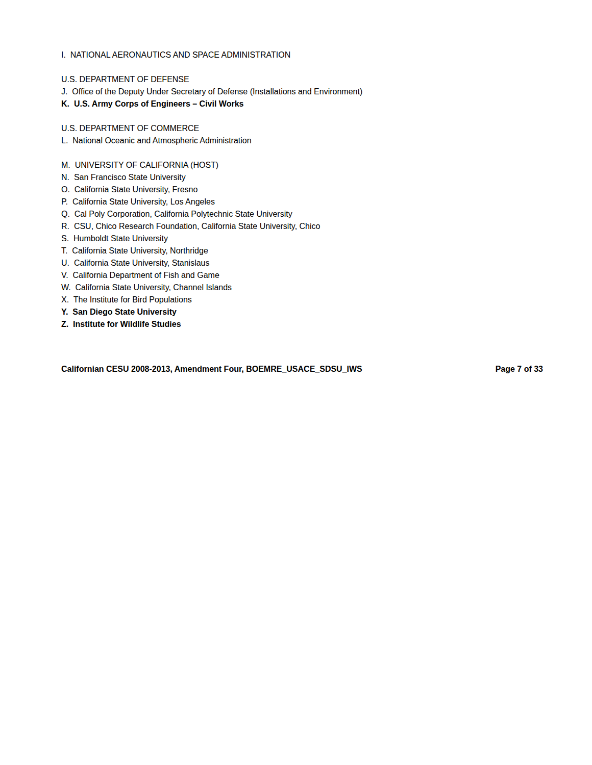I. NATIONAL AERONAUTICS AND SPACE ADMINISTRATION
U.S. DEPARTMENT OF DEFENSE
J. Office of the Deputy Under Secretary of Defense (Installations and Environment)
K. U.S. Army Corps of Engineers – Civil Works
U.S. DEPARTMENT OF COMMERCE
L. National Oceanic and Atmospheric Administration
M. UNIVERSITY OF CALIFORNIA (HOST)
N. San Francisco State University
O. California State University, Fresno
P. California State University, Los Angeles
Q. Cal Poly Corporation, California Polytechnic State University
R. CSU, Chico Research Foundation, California State University, Chico
S. Humboldt State University
T. California State University, Northridge
U. California State University, Stanislaus
V. California Department of Fish and Game
W. California State University, Channel Islands
X. The Institute for Bird Populations
Y. San Diego State University
Z. Institute for Wildlife Studies
Californian CESU 2008-2013, Amendment Four, BOEMRE_USACE_SDSU_IWS Page 7 of 33